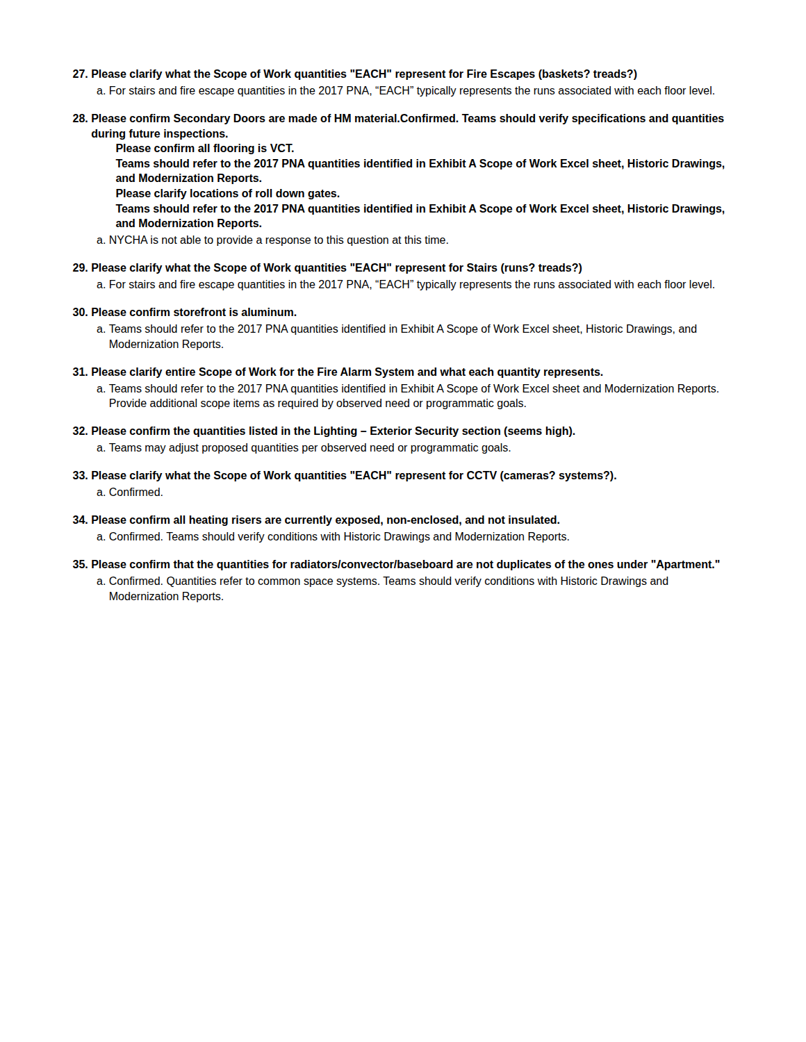Please clarify what the Scope of Work quantities "EACH" represent for Fire Escapes (baskets? treads?)
For stairs and fire escape quantities in the 2017 PNA, “EACH” typically represents the runs associated with each floor level.
Please confirm Secondary Doors are made of HM material.Confirmed. Teams should verify specifications and quantities during future inspections.
Please confirm all flooring is VCT.
Teams should refer to the 2017 PNA quantities identified in Exhibit A Scope of Work Excel sheet, Historic Drawings, and Modernization Reports.
Please clarify locations of roll down gates.
Teams should refer to the 2017 PNA quantities identified in Exhibit A Scope of Work Excel sheet, Historic Drawings, and Modernization Reports.
NYCHA is not able to provide a response to this question at this time.
Please clarify what the Scope of Work quantities "EACH" represent for Stairs (runs? treads?)
For stairs and fire escape quantities in the 2017 PNA, “EACH” typically represents the runs associated with each floor level.
Please confirm storefront is aluminum.
Teams should refer to the 2017 PNA quantities identified in Exhibit A Scope of Work Excel sheet, Historic Drawings, and Modernization Reports.
Please clarify entire Scope of Work for the Fire Alarm System and what each quantity represents.
Teams should refer to the 2017 PNA quantities identified in Exhibit A Scope of Work Excel sheet and Modernization Reports. Provide additional scope items as required by observed need or programmatic goals.
Please confirm the quantities listed in the Lighting – Exterior Security section (seems high).
Teams may adjust proposed quantities per observed need or programmatic goals.
Please clarify what the Scope of Work quantities "EACH" represent for CCTV (cameras? systems?).
Confirmed.
Please confirm all heating risers are currently exposed, non-enclosed, and not insulated.
Confirmed. Teams should verify conditions with Historic Drawings and Modernization Reports.
Please confirm that the quantities for radiators/convector/baseboard are not duplicates of the ones under "Apartment."
Confirmed. Quantities refer to common space systems. Teams should verify conditions with Historic Drawings and Modernization Reports.